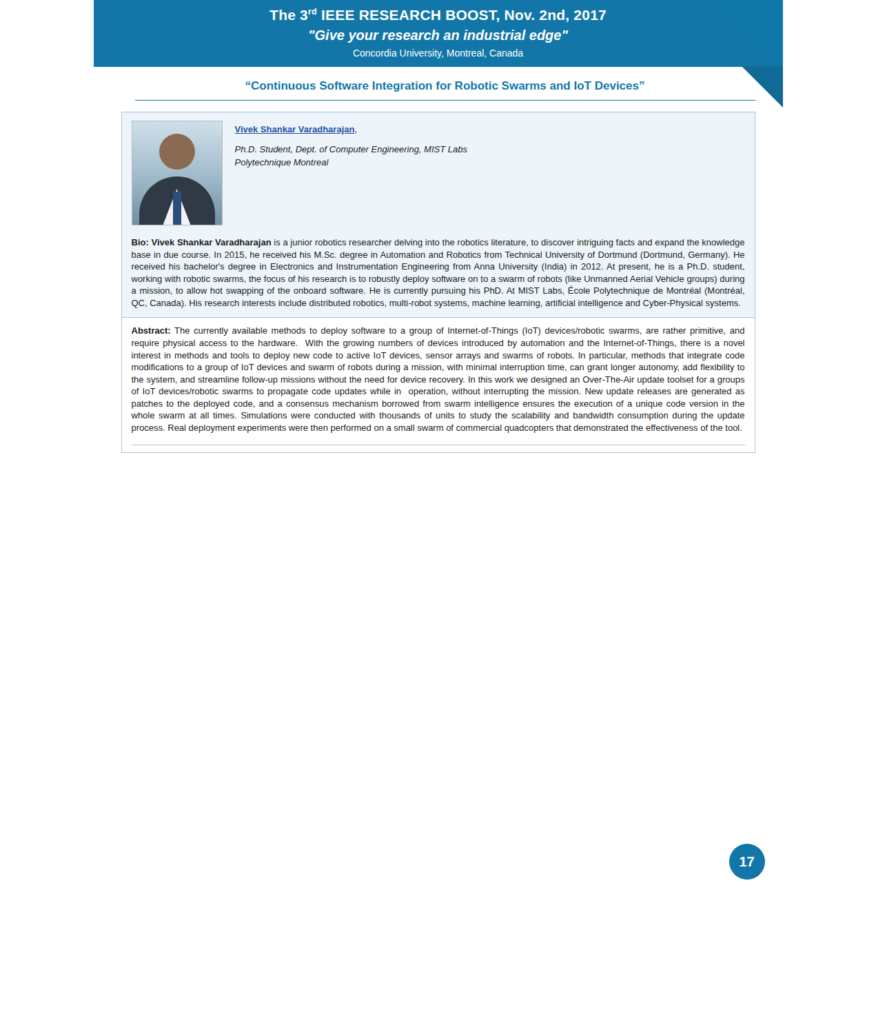The 3rd IEEE RESEARCH BOOST, Nov. 2nd, 2017
"Give your research an industrial edge"
Concordia University, Montreal, Canada
“Continuous Software Integration for Robotic Swarms and IoT Devices”
Vivek Shankar Varadharajan,
Ph.D. Student, Dept. of Computer Engineering, MIST Labs
Polytechnique Montreal
Bio: Vivek Shankar Varadharajan is a junior robotics researcher delving into the robotics literature, to discover intriguing facts and expand the knowledge base in due course. In 2015, he received his M.Sc. degree in Automation and Robotics from Technical University of Dortmund (Dortmund, Germany). He received his bachelor's degree in Electronics and Instrumentation Engineering from Anna University (India) in 2012. At present, he is a Ph.D. student, working with robotic swarms, the focus of his research is to robustly deploy software on to a swarm of robots (like Unmanned Aerial Vehicle groups) during a mission, to allow hot swapping of the onboard software. He is currently pursuing his PhD. At MIST Labs, École Polytechnique de Montréal (Montréal, QC, Canada). His research interests include distributed robotics, multi-robot systems, machine learning, artificial intelligence and Cyber-Physical systems.
Abstract: The currently available methods to deploy software to a group of Internet-of-Things (IoT) devices/robotic swarms, are rather primitive, and require physical access to the hardware. With the growing numbers of devices introduced by automation and the Internet-of-Things, there is a novel interest in methods and tools to deploy new code to active IoT devices, sensor arrays and swarms of robots. In particular, methods that integrate code modifications to a group of IoT devices and swarm of robots during a mission, with minimal interruption time, can grant longer autonomy, add flexibility to the system, and streamline follow-up missions without the need for device recovery. In this work we designed an Over-The-Air update toolset for a groups of IoT devices/robotic swarms to propagate code updates while in operation, without interrupting the mission. New update releases are generated as patches to the deployed code, and a consensus mechanism borrowed from swarm intelligence ensures the execution of a unique code version in the whole swarm at all times. Simulations were conducted with thousands of units to study the scalability and bandwidth consumption during the update process. Real deployment experiments were then performed on a small swarm of commercial quadcopters that demonstrated the effectiveness of the tool.
17